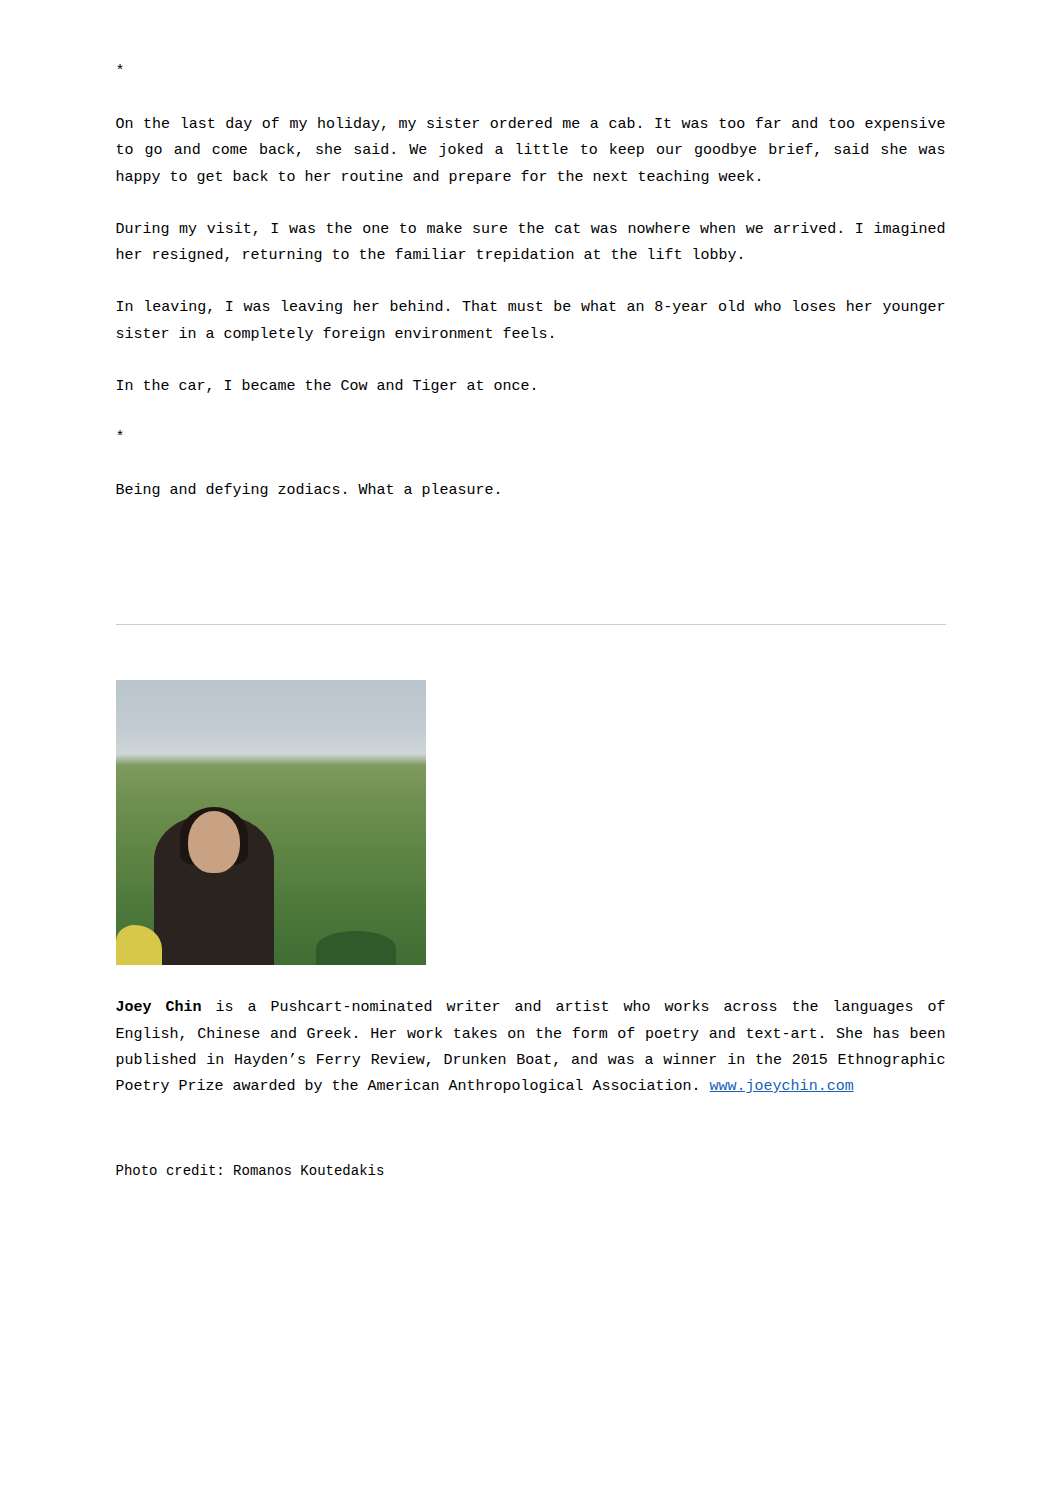*
On the last day of my holiday, my sister ordered me a cab. It was too far and too expensive to go and come back, she said. We joked a little to keep our goodbye brief, said she was happy to get back to her routine and prepare for the next teaching week.
During my visit, I was the one to make sure the cat was nowhere when we arrived. I imagined her resigned, returning to the familiar trepidation at the lift lobby.
In leaving, I was leaving her behind. That must be what an 8-year old who loses her younger sister in a completely foreign environment feels.
In the car, I became the Cow and Tiger at once.
*
Being and defying zodiacs. What a pleasure.
Joey Chin is a Pushcart-nominated writer and artist who works across the languages of English, Chinese and Greek. Her work takes on the form of poetry and text-art. She has been published in Hayden’s Ferry Review, Drunken Boat, and was a winner in the 2015 Ethnographic Poetry Prize awarded by the American Anthropological Association. www.joeychin.com
Photo credit: Romanos Koutedakis